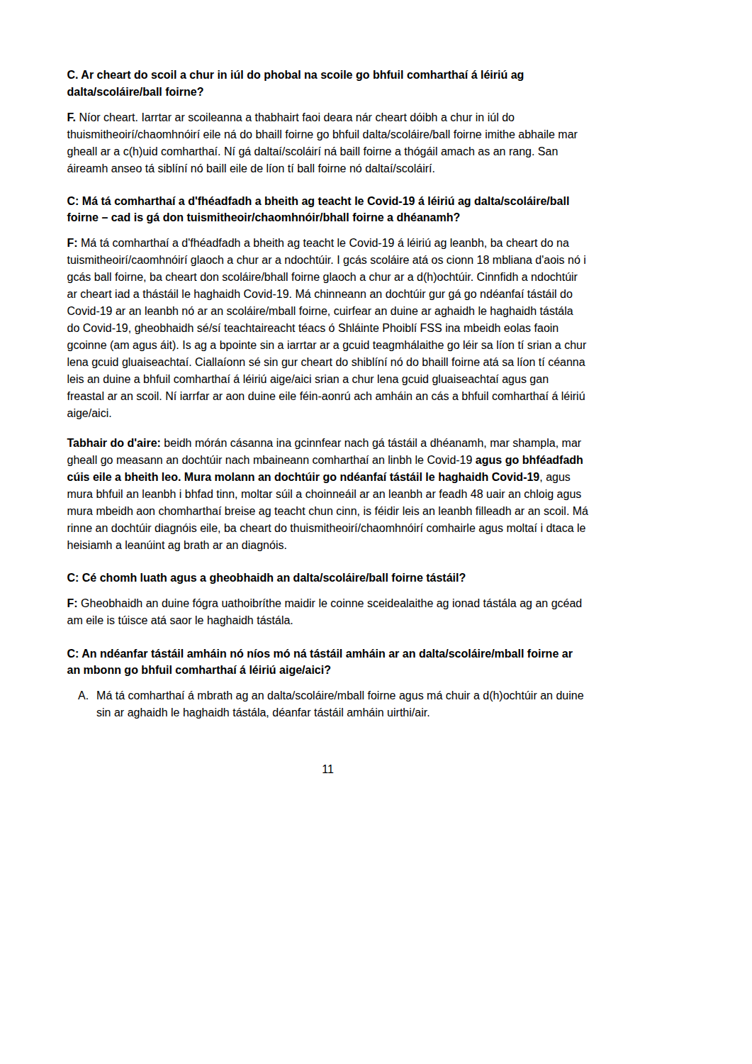C. Ar cheart do scoil a chur in iúl do phobal na scoile go bhfuil comharthaí á léiriú ag dalta/scoláire/ball foirne?
F. Níor cheart. Iarrtar ar scoileanna a thabhairt faoi deara nár cheart dóibh a chur in iúl do thuismitheoirí/chaomhnóirí eile ná do bhaill foirne go bhfuil dalta/scoláire/ball foirne imithe abhaile mar gheall ar a c(h)uid comharthaí. Ní gá daltaí/scoláirí ná baill foirne a thógáil amach as an rang. San áireamh anseo tá siblíní nó baill eile de líon tí ball foirne nó daltaí/scoláirí.
C: Má tá comharthaí a d'fhéadfadh a bheith ag teacht le Covid-19 á léiriú ag dalta/scoláire/ball foirne – cad is gá don tuismitheoir/chaomhnóir/bhall foirne a dhéanamh?
F: Má tá comharthaí a d'fhéadfadh a bheith ag teacht le Covid-19 á léiriú ag leanbh, ba cheart do na tuismitheoirí/caomhnóirí glaoch a chur ar a ndochtúir. I gcás scoláire atá os cionn 18 mbliana d'aois nó i gcás ball foirne, ba cheart don scoláire/bhall foirne glaoch a chur ar a d(h)ochtúir. Cinnfidh a ndochtúir ar cheart iad a thástáil le haghaidh Covid-19. Má chinneann an dochtúir gur gá go ndéanfaí tástáil do Covid-19 ar an leanbh nó ar an scoláire/mball foirne, cuirfear an duine ar aghaidh le haghaidh tástála do Covid-19, gheobhaidh sé/sí teachtaireacht téacs ó Shláinte Phoiblí FSS ina mbeidh eolas faoin gcoinne (am agus áit). Is ag a bpointe sin a iarrtar ar a gcuid teagmhálaithe go léir sa líon tí srian a chur lena gcuid gluaiseachtaí. Ciallaíonn sé sin gur cheart do shiblíní nó do bhaill foirne atá sa líon tí céanna leis an duine a bhfuil comharthaí á léiriú aige/aici srian a chur lena gcuid gluaiseachtaí agus gan freastal ar an scoil. Ní iarrfar ar aon duine eile féin-aonrú ach amháin an cás a bhfuil comharthaí á léiriú aige/aici.
Tabhair do d'aire: beidh mórán cásanna ina gcinnfear nach gá tástáil a dhéanamh, mar shampla, mar gheall go measann an dochtúir nach mbaineann comharthaí an linbh le Covid-19 agus go bhféadfadh cúis eile a bheith leo. Mura molann an dochtúir go ndéanfaí tástáil le haghaidh Covid-19, agus mura bhfuil an leanbh i bhfad tinn, moltar súil a choinneáil ar an leanbh ar feadh 48 uair an chloig agus mura mbeidh aon chomharthaí breise ag teacht chun cinn, is féidir leis an leanbh filleadh ar an scoil. Má rinne an dochtúir diagnóis eile, ba cheart do thuismitheoirí/chaomhnóirí comhairle agus moltaí i dtaca le heisiamh a leanúint ag brath ar an diagnóis.
C: Cé chomh luath agus a gheobhaidh an dalta/scoláire/ball foirne tástáil?
F: Gheobhaidh an duine fógra uathoibríthe maidir le coinne sceidealaithe ag ionad tástála ag an gcéad am eile is túisce atá saor le haghaidh tástála.
C: An ndéanfar tástáil amháin nó níos mó ná tástáil amháin ar an dalta/scoláire/mball foirne ar an mbonn go bhfuil comharthaí á léiriú aige/aici?
Má tá comharthaí á mbrath ag an dalta/scoláire/mball foirne agus má chuir a d(h)ochtúir an duine sin ar aghaidh le haghaidh tástála, déanfar tástáil amháin uirthi/air.
11